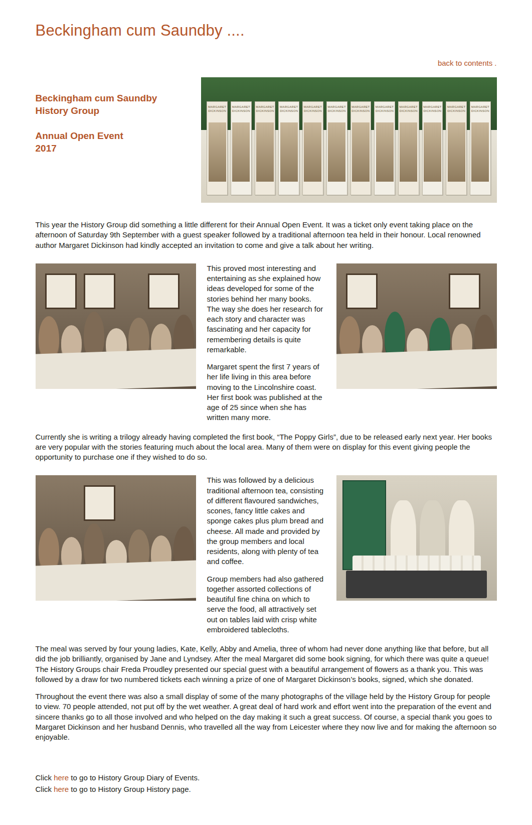Beckingham cum Saundby ....
back to contents .
Beckingham cum Saundby
History Group
Annual Open Event
2017
Margaret Dickinson
Margaret Dickinson
Margaret Dickinson
Margaret Dickinson
Margaret Dickinson
Margaret Dickinson
Margaret Dickinson
Margaret Dickinson
Margaret Dickinson
Margaret Dickinson
Margaret Dickinson
Margaret Dickinson
This year the History Group did something a little different for their Annual Open Event. It was a ticket only event taking place on the afternoon of Saturday 9th September with a guest speaker followed by a traditional afternoon tea held in their honour. Local renowned author Margaret Dickinson had kindly accepted an invitation to come and give a talk about her writing.
This proved most interesting and entertaining as she explained how ideas developed for some of the stories behind her many books. The way she does her research for each story and character was fascinating and her capacity for remembering details is quite remarkable.
Margaret spent the first 7 years of her life living in this area before moving to the Lincolnshire coast. Her first book was published at the age of 25 since when she has written many more.
Currently she is writing a trilogy already having completed the first book, “The Poppy Girls”, due to be released early next year. Her books are very popular with the stories featuring much about the local area. Many of them were on display for this event giving people the opportunity to purchase one if they wished to do so.
This was followed by a delicious traditional afternoon tea, consisting of different flavoured sandwiches, scones, fancy little cakes and sponge cakes plus plum bread and cheese. All made and provided by the group members and local residents, along with plenty of tea and coffee.
Group members had also gathered together assorted collections of beautiful fine china on which to serve the food, all attractively set out on tables laid with crisp white embroidered tablecloths.
The meal was served by four young ladies, Kate, Kelly, Abby and Amelia, three of whom had never done anything like that before, but all did the job brilliantly, organised by Jane and Lyndsey. After the meal Margaret did some book signing, for which there was quite a queue! The History Groups chair Freda Proudley presented our special guest with a beautiful arrangement of flowers as a thank you. This was followed by a draw for two numbered tickets each winning a prize of one of Margaret Dickinson’s books, signed, which she donated.
Throughout the event there was also a small display of some of the many photographs of the village held by the History Group for people to view. 70 people attended, not put off by the wet weather. A great deal of hard work and effort went into the preparation of the event and sincere thanks go to all those involved and who helped on the day making it such a great success. Of course, a special thank you goes to Margaret Dickinson and her husband Dennis, who travelled all the way from Leicester where they now live and for making the afternoon so enjoyable.
Click here to go to History Group Diary of Events.
Click here to go to History Group History page.